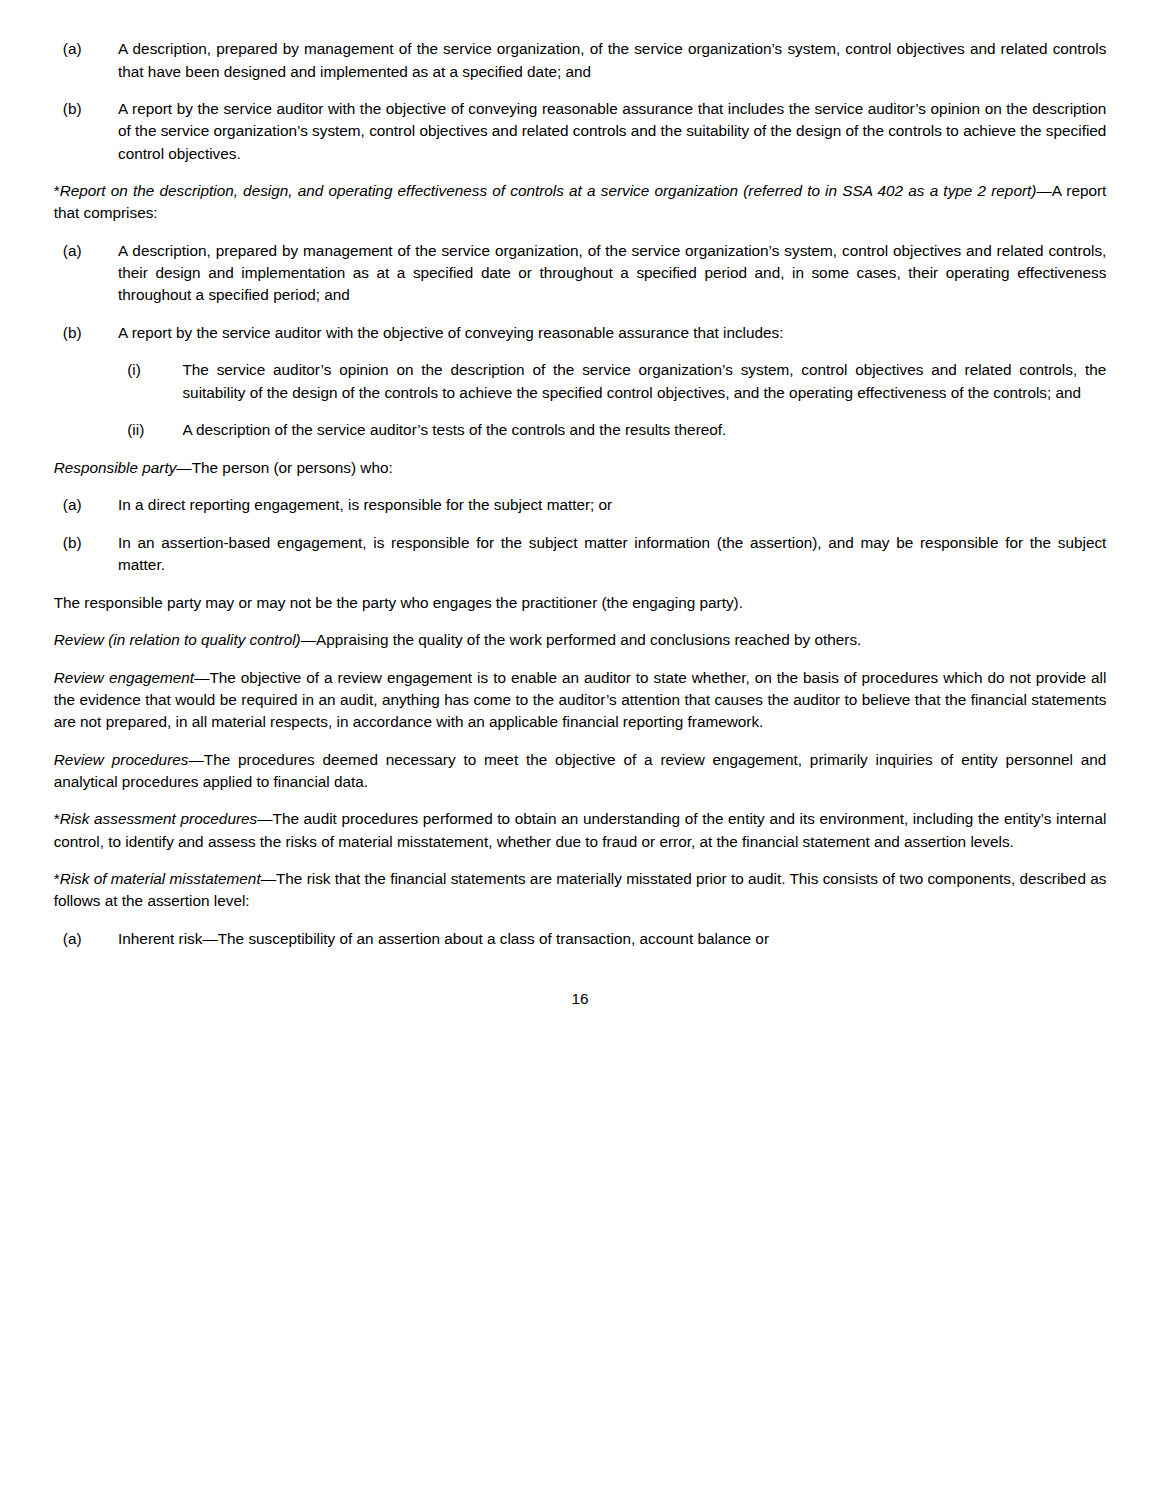(a) A description, prepared by management of the service organization, of the service organization’s system, control objectives and related controls that have been designed and implemented as at a specified date; and
(b) A report by the service auditor with the objective of conveying reasonable assurance that includes the service auditor’s opinion on the description of the service organization’s system, control objectives and related controls and the suitability of the design of the controls to achieve the specified control objectives.
*Report on the description, design, and operating effectiveness of controls at a service organization (referred to in SSA 402 as a type 2 report)—A report that comprises:
(a) A description, prepared by management of the service organization, of the service organization’s system, control objectives and related controls, their design and implementation as at a specified date or throughout a specified period and, in some cases, their operating effectiveness throughout a specified period; and
(b) A report by the service auditor with the objective of conveying reasonable assurance that includes:
(i) The service auditor’s opinion on the description of the service organization’s system, control objectives and related controls, the suitability of the design of the controls to achieve the specified control objectives, and the operating effectiveness of the controls; and
(ii) A description of the service auditor’s tests of the controls and the results thereof.
Responsible party—The person (or persons) who:
(a) In a direct reporting engagement, is responsible for the subject matter; or
(b) In an assertion-based engagement, is responsible for the subject matter information (the assertion), and may be responsible for the subject matter.
The responsible party may or may not be the party who engages the practitioner (the engaging party).
Review (in relation to quality control)—Appraising the quality of the work performed and conclusions reached by others.
Review engagement—The objective of a review engagement is to enable an auditor to state whether, on the basis of procedures which do not provide all the evidence that would be required in an audit, anything has come to the auditor’s attention that causes the auditor to believe that the financial statements are not prepared, in all material respects, in accordance with an applicable financial reporting framework.
Review procedures—The procedures deemed necessary to meet the objective of a review engagement, primarily inquiries of entity personnel and analytical procedures applied to financial data.
*Risk assessment procedures—The audit procedures performed to obtain an understanding of the entity and its environment, including the entity’s internal control, to identify and assess the risks of material misstatement, whether due to fraud or error, at the financial statement and assertion levels.
*Risk of material misstatement—The risk that the financial statements are materially misstated prior to audit. This consists of two components, described as follows at the assertion level:
(a) Inherent risk—The susceptibility of an assertion about a class of transaction, account balance or
16